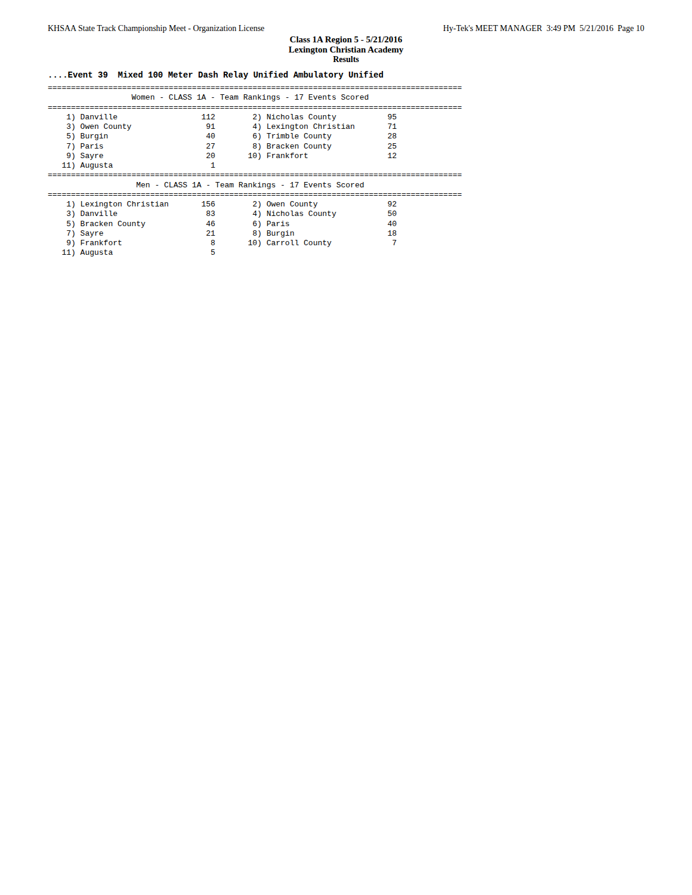KHSAA State Track Championship Meet - Organization License Hy-Tek's MEET MANAGER 3:49 PM 5/21/2016 Page 10
Class 1A Region 5 - 5/21/2016
Lexington Christian Academy
Results
....Event 39 Mixed 100 Meter Dash Relay Unified Ambulatory Unified
=========================================================================================
                  Women - CLASS 1A - Team Rankings - 17 Events Scored
=========================================================================================
    1) Danville                  112        2) Nicholas County           95
    3) Owen County                91        4) Lexington Christian       71
    5) Burgin                     40        6) Trimble County            28
    7) Paris                      27        8) Bracken County            25
    9) Sayre                      20       10) Frankfort                 12
   11) Augusta                     1
=========================================================================================
                   Men - CLASS 1A - Team Rankings - 17 Events Scored
=========================================================================================
    1) Lexington Christian       156        2) Owen County               92
    3) Danville                   83        4) Nicholas County           50
    5) Bracken County             46        6) Paris                     40
    7) Sayre                      21        8) Burgin                    18
    9) Frankfort                   8       10) Carroll County             7
   11) Augusta                     5